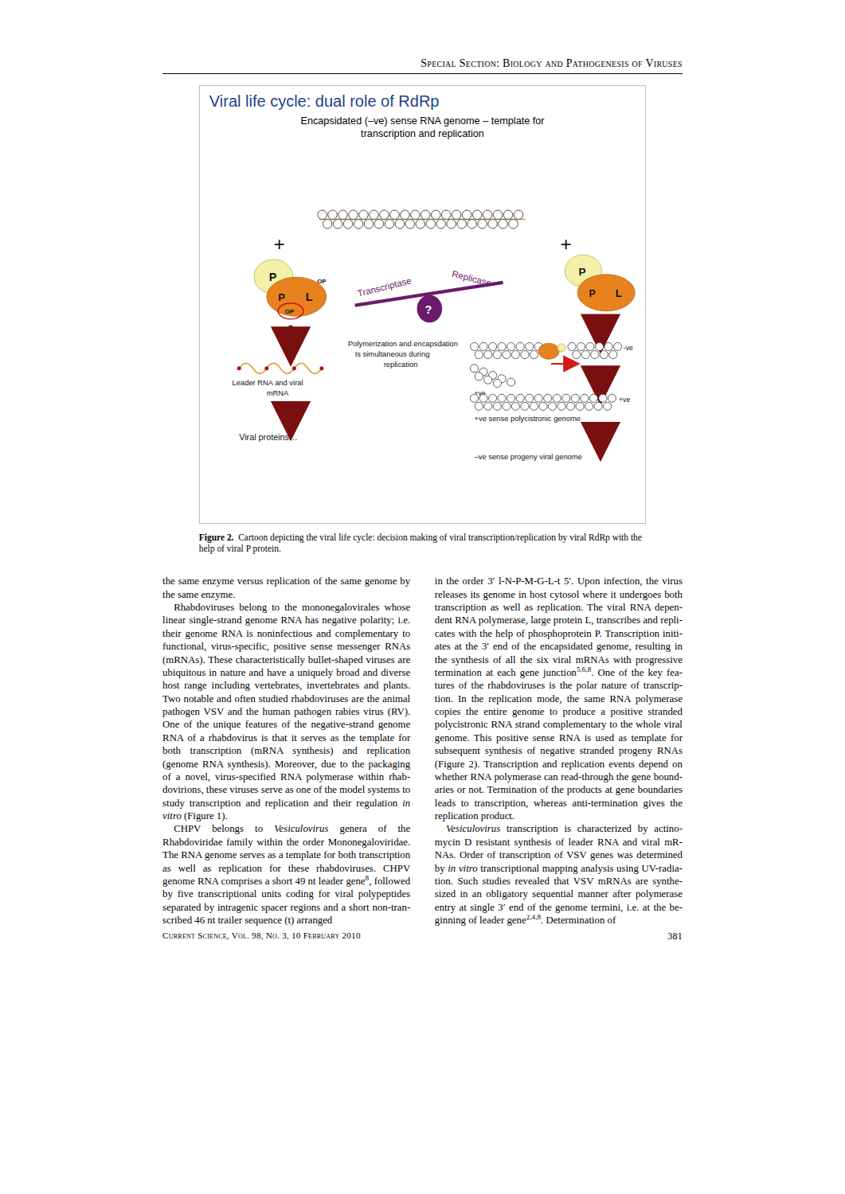Special Section: Biology and Pathogenesis of Viruses
Viral life cycle: dual role of RdRp
Encapsidated (–ve) sense RNA genome – template for
transcription and replication
+ + P P L OP OP Leader RNA and viral mRNA Viral proteins… Transcriptase Replicase ? Polymerization and encapsdation Is simultaneous during replication P P L -ve +ve +ve +ve sense polycistronic genome –ve sense progeny viral genome
Figure 2. Cartoon depicting the viral life cycle: decision making of viral transcription/replication by viral RdRp with the help of viral P protein.
the same enzyme versus replication of the same genome by the same enzyme.
Rhabdoviruses belong to the mononegalovirales whose linear single-strand genome RNA has negative polarity; i.e. their genome RNA is noninfectious and complementary to functional, virus-specific, positive sense messenger RNAs (mRNAs). These characteristically bullet-shaped viruses are ubiquitous in nature and have a uniquely broad and diverse host range including vertebrates, invertebrates and plants. Two notable and often studied rhabdoviruses are the animal pathogen VSV and the human pathogen rabies virus (RV). One of the unique features of the negative-strand genome RNA of a rhabdovirus is that it serves as the template for both transcription (mRNA synthesis) and replication (genome RNA synthesis). Moreover, due to the packaging of a novel, virus-specified RNA polymerase within rhabdovirions, these viruses serve as one of the model systems to study transcription and replication and their regulation in vitro (Figure 1).
CHPV belongs to Vesiculovirus genera of the Rhabdoviridae family within the order Mononegaloviridae. The RNA genome serves as a template for both transcription as well as replication for these rhabdoviruses. CHPV genome RNA comprises a short 49 nt leader gene8, followed by five transcriptional units coding for viral polypeptides separated by intragenic spacer regions and a short non-transcribed 46 nt trailer sequence (t) arranged
in the order 3′ l-N-P-M-G-L-t 5′. Upon infection, the virus releases its genome in host cytosol where it undergoes both transcription as well as replication. The viral RNA dependent RNA polymerase, large protein L, transcribes and replicates with the help of phosphoprotein P. Transcription initiates at the 3′ end of the encapsidated genome, resulting in the synthesis of all the six viral mRNAs with progressive termination at each gene junction5,6,8. One of the key features of the rhabdoviruses is the polar nature of transcription. In the replication mode, the same RNA polymerase copies the entire genome to produce a positive stranded polycistronic RNA strand complementary to the whole viral genome. This positive sense RNA is used as template for subsequent synthesis of negative stranded progeny RNAs (Figure 2). Transcription and replication events depend on whether RNA polymerase can read-through the gene boundaries or not. Termination of the products at gene boundaries leads to transcription, whereas anti-termination gives the replication product.
Vesiculovirus transcription is characterized by actinomycin D resistant synthesis of leader RNA and viral mRNAs. Order of transcription of VSV genes was determined by in vitro transcriptional mapping analysis using UV-radiation. Such studies revealed that VSV mRNAs are synthesized in an obligatory sequential manner after polymerase entry at single 3′ end of the genome termini, i.e. at the beginning of leader gene2,4,8. Determination of
Current Science, Vol. 98, No. 3, 10 February 2010
381